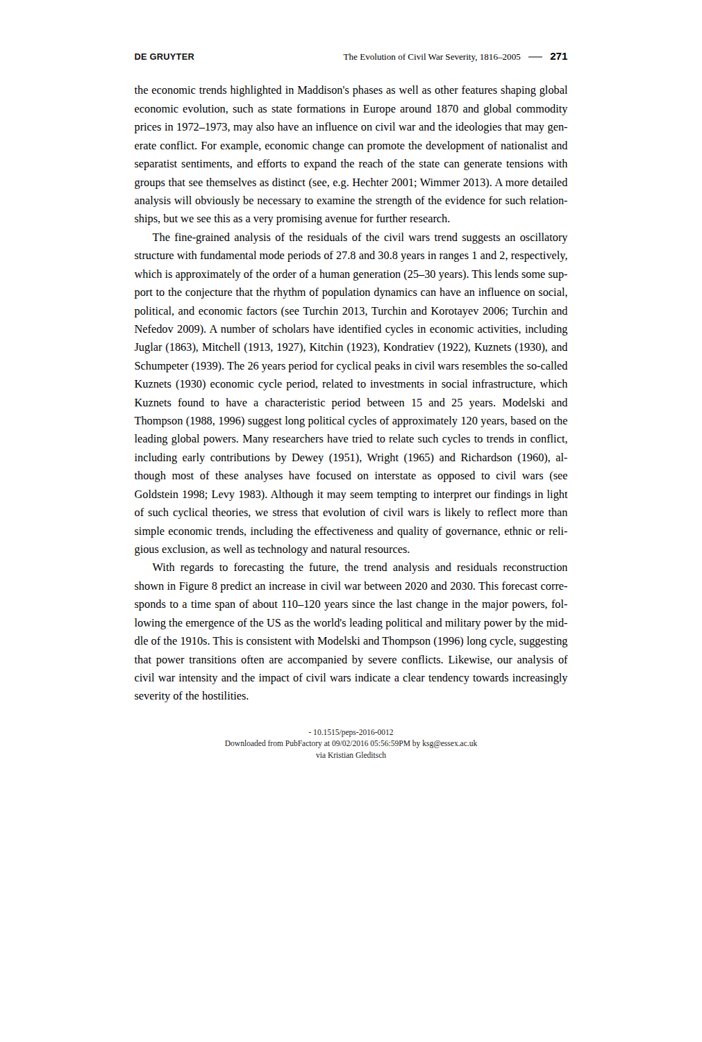De Gruyter The Evolution of Civil War Severity, 1816–2005 271
the economic trends highlighted in Maddison's phases as well as other features shaping global economic evolution, such as state formations in Europe around 1870 and global commodity prices in 1972–1973, may also have an influence on civil war and the ideologies that may generate conflict. For example, economic change can promote the development of nationalist and separatist sentiments, and efforts to expand the reach of the state can generate tensions with groups that see themselves as distinct (see, e.g. Hechter 2001; Wimmer 2013). A more detailed analysis will obviously be necessary to examine the strength of the evidence for such relationships, but we see this as a very promising avenue for further research.
The fine-grained analysis of the residuals of the civil wars trend suggests an oscillatory structure with fundamental mode periods of 27.8 and 30.8 years in ranges 1 and 2, respectively, which is approximately of the order of a human generation (25–30 years). This lends some support to the conjecture that the rhythm of population dynamics can have an influence on social, political, and economic factors (see Turchin 2013, Turchin and Korotayev 2006; Turchin and Nefedov 2009). A number of scholars have identified cycles in economic activities, including Juglar (1863), Mitchell (1913, 1927), Kitchin (1923), Kondratiev (1922), Kuznets (1930), and Schumpeter (1939). The 26 years period for cyclical peaks in civil wars resembles the so-called Kuznets (1930) economic cycle period, related to investments in social infrastructure, which Kuznets found to have a characteristic period between 15 and 25 years. Modelski and Thompson (1988, 1996) suggest long political cycles of approximately 120 years, based on the leading global powers. Many researchers have tried to relate such cycles to trends in conflict, including early contributions by Dewey (1951), Wright (1965) and Richardson (1960), although most of these analyses have focused on interstate as opposed to civil wars (see Goldstein 1998; Levy 1983). Although it may seem tempting to interpret our findings in light of such cyclical theories, we stress that evolution of civil wars is likely to reflect more than simple economic trends, including the effectiveness and quality of governance, ethnic or religious exclusion, as well as technology and natural resources.
With regards to forecasting the future, the trend analysis and residuals reconstruction shown in Figure 8 predict an increase in civil war between 2020 and 2030. This forecast corresponds to a time span of about 110–120 years since the last change in the major powers, following the emergence of the US as the world's leading political and military power by the middle of the 1910s. This is consistent with Modelski and Thompson (1996) long cycle, suggesting that power transitions often are accompanied by severe conflicts. Likewise, our analysis of civil war intensity and the impact of civil wars indicate a clear tendency towards increasingly severity of the hostilities.
- 10.1515/peps-2016-0012 Downloaded from PubFactory at 09/02/2016 05:56:59PM by ksg@essex.ac.uk via Kristian Gleditsch